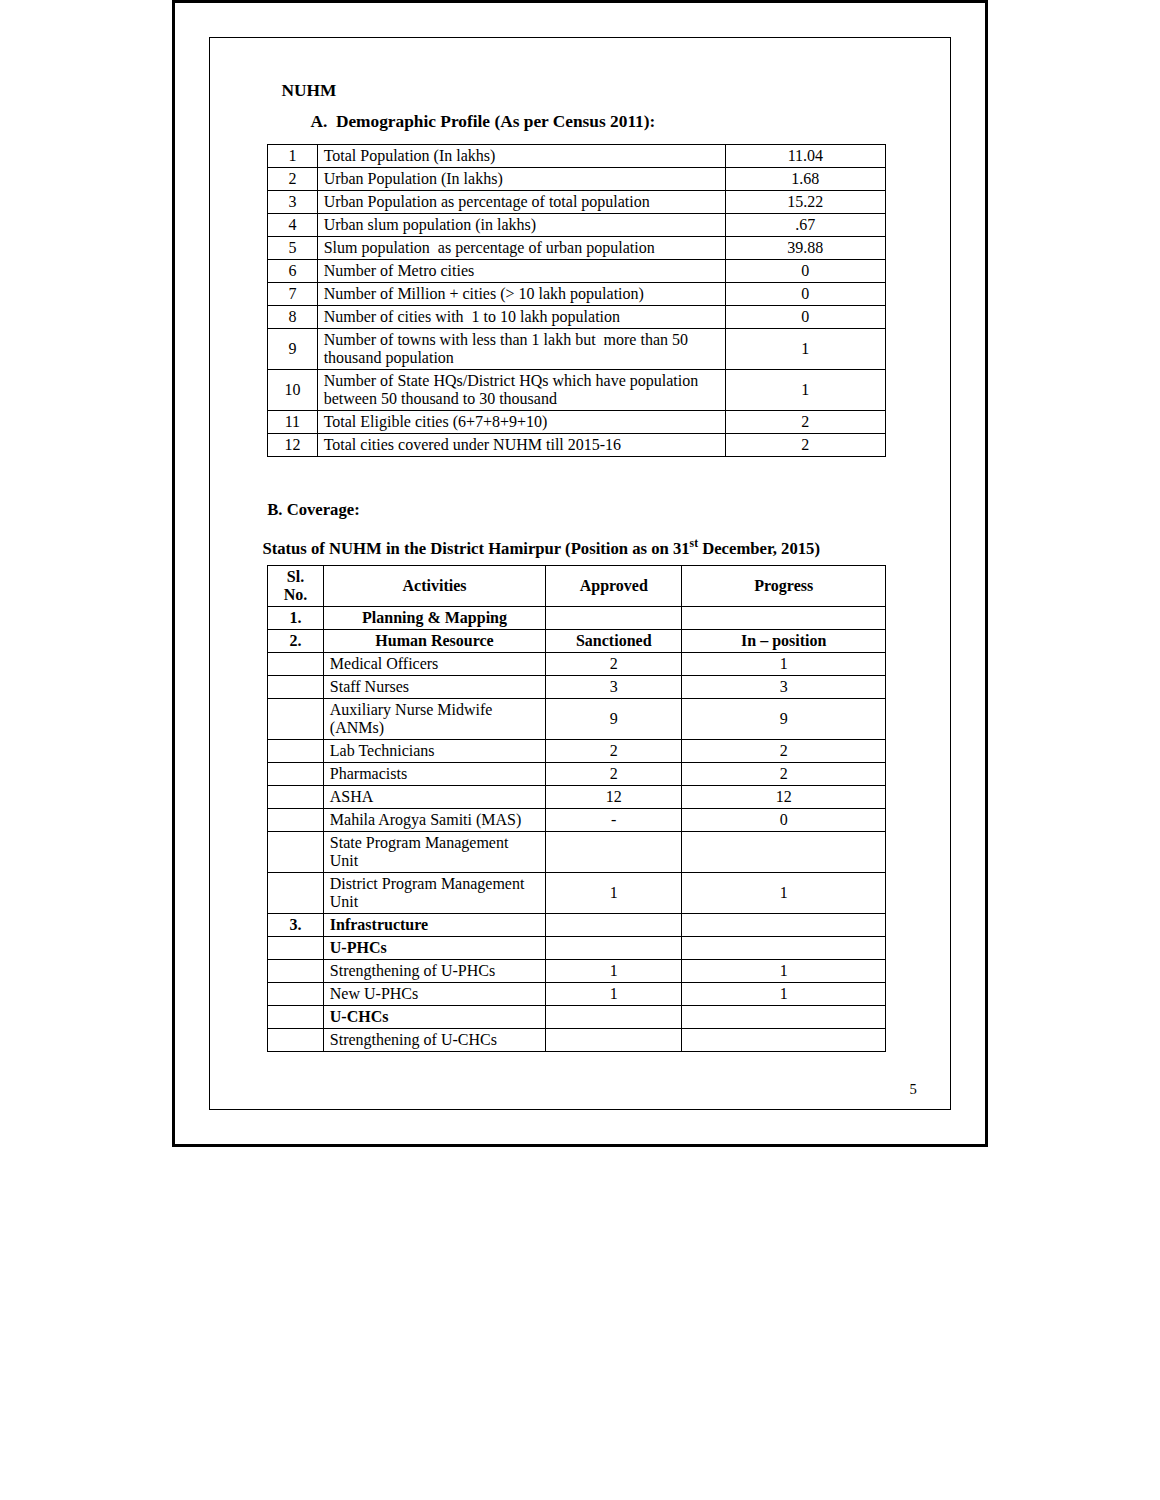NUHM
A. Demographic Profile (As per Census 2011):
| 1 | Total Population (In lakhs) | 11.04 |
| 2 | Urban Population (In lakhs) | 1.68 |
| 3 | Urban Population as percentage of total population | 15.22 |
| 4 | Urban slum population (in lakhs) | .67 |
| 5 | Slum population as percentage of urban population | 39.88 |
| 6 | Number of Metro cities | 0 |
| 7 | Number of Million + cities (> 10 lakh population) | 0 |
| 8 | Number of cities with 1 to 10 lakh population | 0 |
| 9 | Number of towns with less than 1 lakh but more than 50 thousand population | 1 |
| 10 | Number of State HQs/District HQs which have population between 50 thousand to 30 thousand | 1 |
| 11 | Total Eligible cities (6+7+8+9+10) | 2 |
| 12 | Total cities covered under NUHM till 2015-16 | 2 |
B. Coverage:
Status of NUHM in the District Hamirpur (Position as on 31st December, 2015)
| Sl. No. | Activities | Approved | Progress |
| --- | --- | --- | --- |
| 1. | Planning & Mapping | | |
| 2. | Human Resource | Sanctioned | In – position |
| | Medical Officers | 2 | 1 |
| | Staff Nurses | 3 | 3 |
| | Auxiliary Nurse Midwife (ANMs) | 9 | 9 |
| | Lab Technicians | 2 | 2 |
| | Pharmacists | 2 | 2 |
| | ASHA | 12 | 12 |
| | Mahila Arogya Samiti (MAS) | - | 0 |
| | State Program Management Unit | | |
| | District Program Management Unit | 1 | 1 |
| 3. | Infrastructure | | |
| | U-PHCs | | |
| | Strengthening of U-PHCs | 1 | 1 |
| | New U-PHCs | 1 | 1 |
| | U-CHCs | | |
| | Strengthening of U-CHCs | | |
5